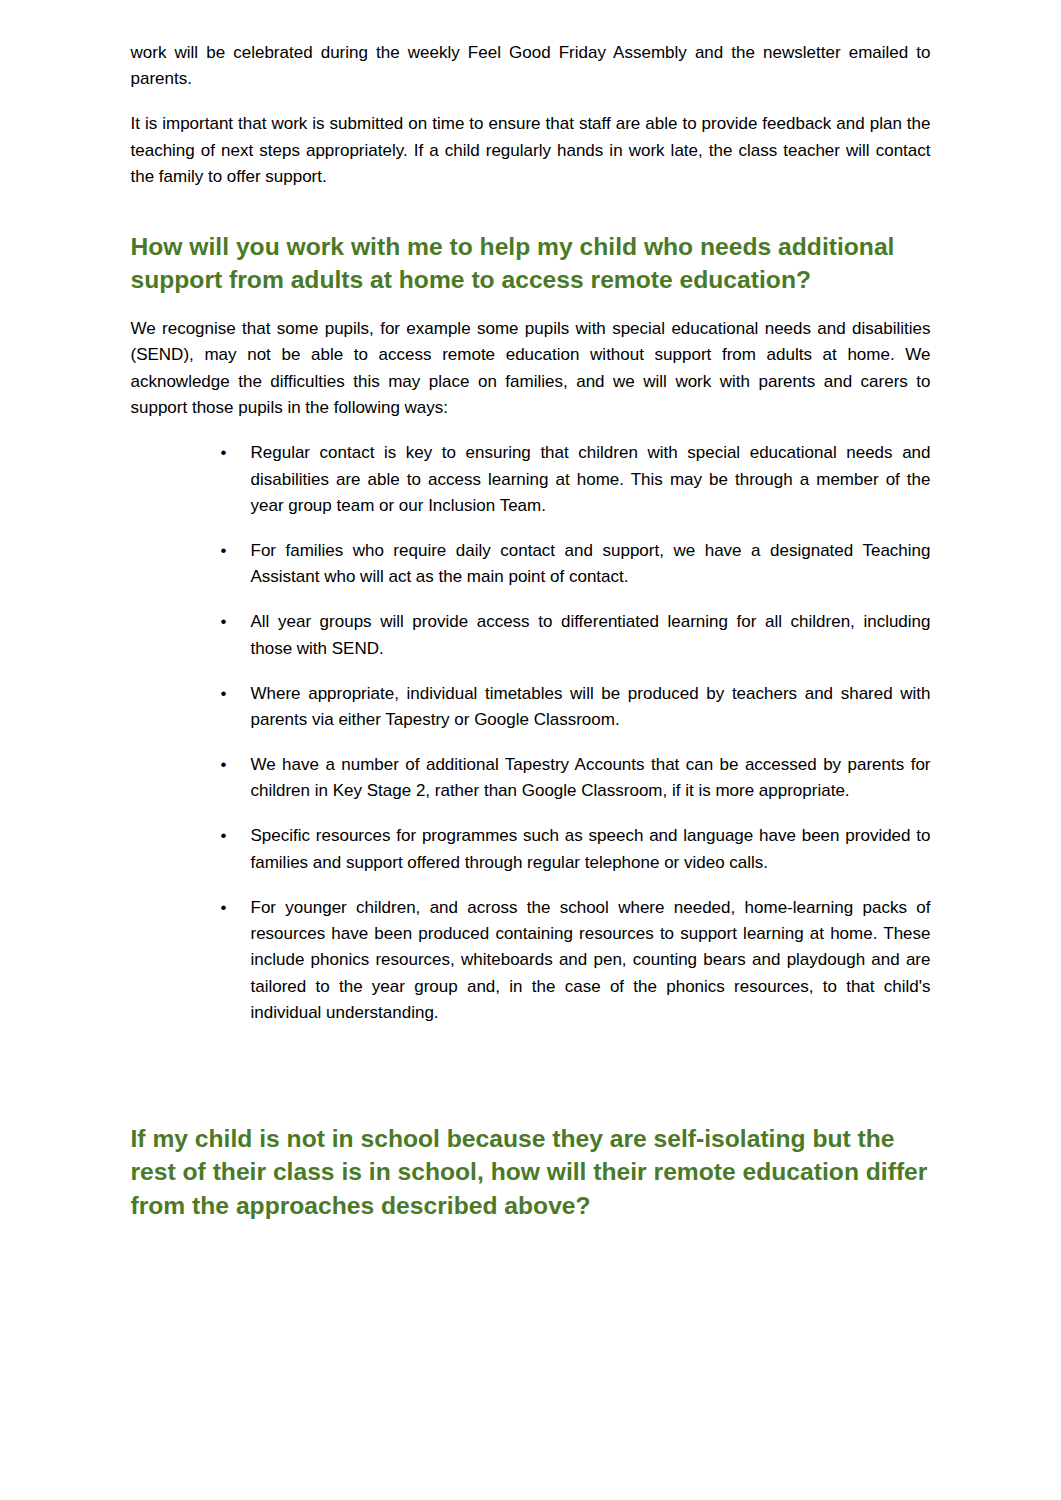work will be celebrated during the weekly Feel Good Friday Assembly and the newsletter emailed to parents.
It is important that work is submitted on time to ensure that staff are able to provide feedback and plan the teaching of next steps appropriately. If a child regularly hands in work late, the class teacher will contact the family to offer support.
How will you work with me to help my child who needs additional support from adults at home to access remote education?
We recognise that some pupils, for example some pupils with special educational needs and disabilities (SEND), may not be able to access remote education without support from adults at home. We acknowledge the difficulties this may place on families, and we will work with parents and carers to support those pupils in the following ways:
Regular contact is key to ensuring that children with special educational needs and disabilities are able to access learning at home. This may be through a member of the year group team or our Inclusion Team.
For families who require daily contact and support, we have a designated Teaching Assistant who will act as the main point of contact.
All year groups will provide access to differentiated learning for all children, including those with SEND.
Where appropriate, individual timetables will be produced by teachers and shared with parents via either Tapestry or Google Classroom.
We have a number of additional Tapestry Accounts that can be accessed by parents for children in Key Stage 2, rather than Google Classroom, if it is more appropriate.
Specific resources for programmes such as speech and language have been provided to families and support offered through regular telephone or video calls.
For younger children, and across the school where needed, home-learning packs of resources have been produced containing resources to support learning at home. These include phonics resources, whiteboards and pen, counting bears and playdough and are tailored to the year group and, in the case of the phonics resources, to that child's individual understanding.
If my child is not in school because they are self-isolating but the rest of their class is in school, how will their remote education differ from the approaches described above?